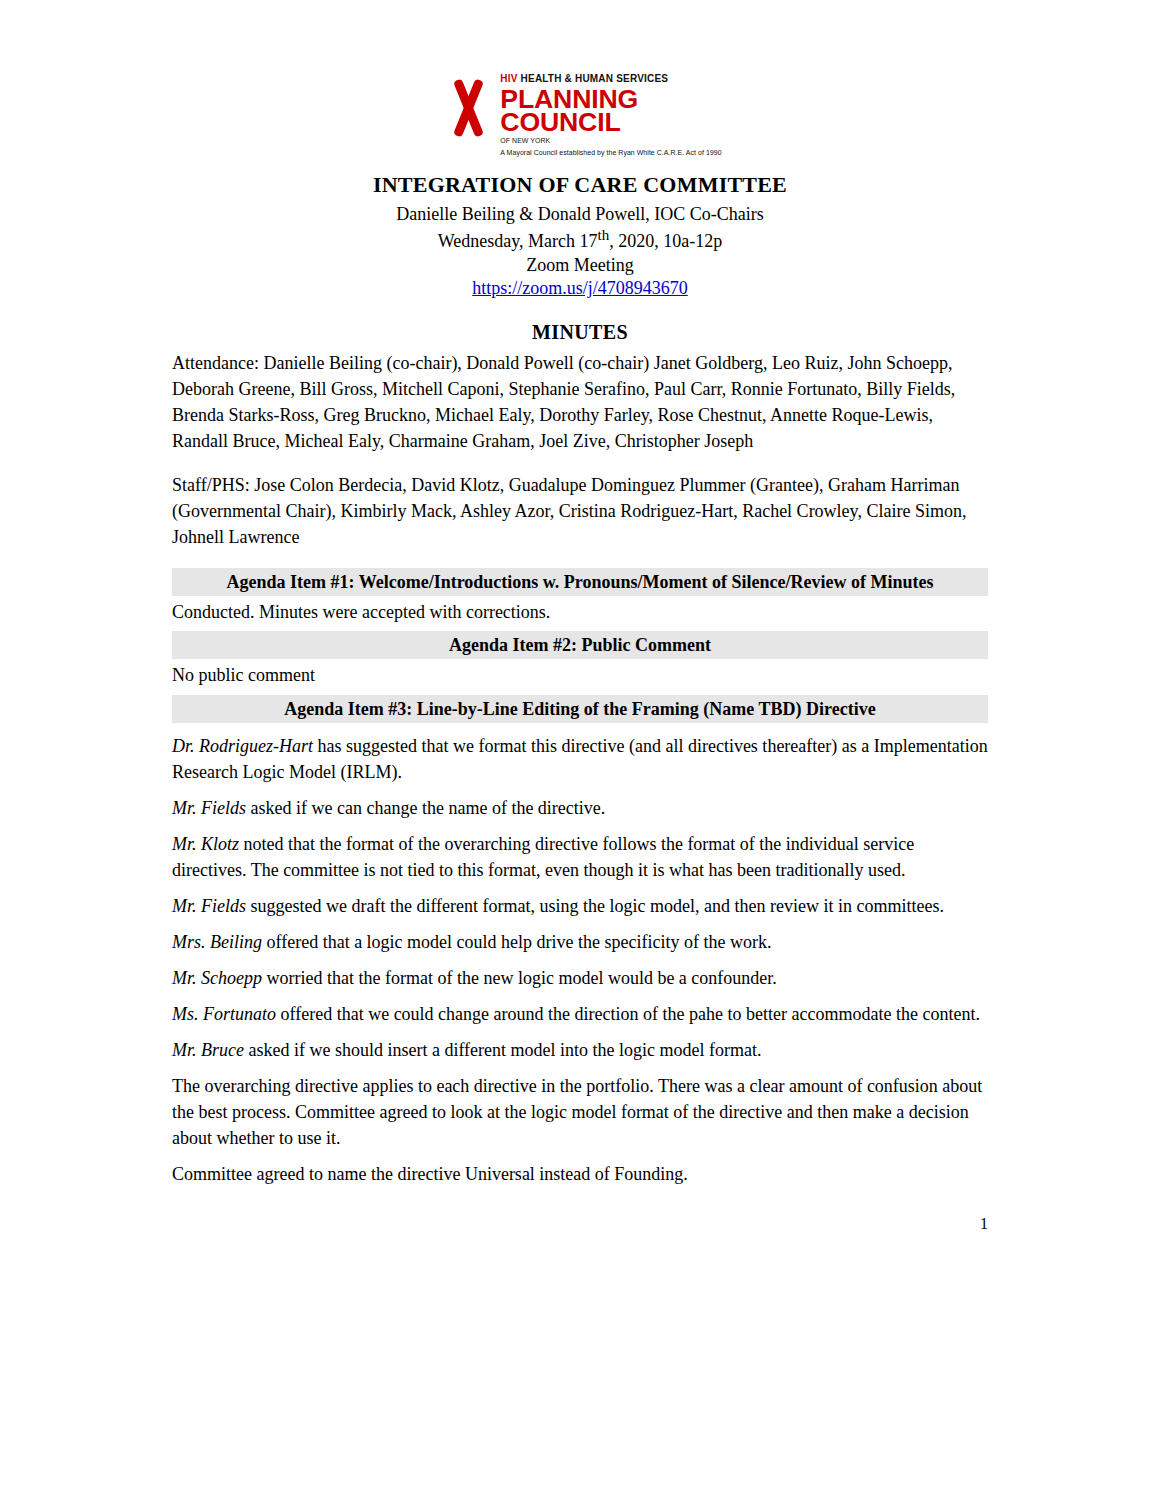HIV HEALTH & HUMAN SERVICES
PLANNING COUNCIL
OF NEW YORK
A Mayoral Council established by the Ryan White C.A.R.E. Act of 1990
INTEGRATION OF CARE COMMITTEE
Danielle Beiling & Donald Powell, IOC Co-Chairs
Wednesday, March 17th, 2020, 10a-12p
Zoom Meeting
https://zoom.us/j/4708943670
MINUTES
Attendance: Danielle Beiling (co-chair), Donald Powell (co-chair) Janet Goldberg, Leo Ruiz, John Schoepp, Deborah Greene, Bill Gross, Mitchell Caponi, Stephanie Serafino, Paul Carr, Ronnie Fortunato, Billy Fields, Brenda Starks-Ross, Greg Bruckno, Michael Ealy, Dorothy Farley, Rose Chestnut, Annette Roque-Lewis, Randall Bruce, Micheal Ealy, Charmaine Graham, Joel Zive, Christopher Joseph
Staff/PHS: Jose Colon Berdecia, David Klotz, Guadalupe Dominguez Plummer (Grantee), Graham Harriman (Governmental Chair), Kimbirly Mack, Ashley Azor, Cristina Rodriguez-Hart, Rachel Crowley, Claire Simon, Johnell Lawrence
Agenda Item #1: Welcome/Introductions w. Pronouns/Moment of Silence/Review of Minutes
Conducted. Minutes were accepted with corrections.
Agenda Item #2: Public Comment
No public comment
Agenda Item #3: Line-by-Line Editing of the Framing (Name TBD) Directive
Dr. Rodriguez-Hart has suggested that we format this directive (and all directives thereafter) as a Implementation Research Logic Model (IRLM).
Mr. Fields asked if we can change the name of the directive.
Mr. Klotz noted that the format of the overarching directive follows the format of the individual service directives. The committee is not tied to this format, even though it is what has been traditionally used.
Mr. Fields suggested we draft the different format, using the logic model, and then review it in committees.
Mrs. Beiling offered that a logic model could help drive the specificity of the work.
Mr. Schoepp worried that the format of the new logic model would be a confounder.
Ms. Fortunato offered that we could change around the direction of the pahe to better accommodate the content.
Mr. Bruce asked if we should insert a different model into the logic model format.
The overarching directive applies to each directive in the portfolio. There was a clear amount of confusion about the best process. Committee agreed to look at the logic model format of the directive and then make a decision about whether to use it.
Committee agreed to name the directive Universal instead of Founding.
1